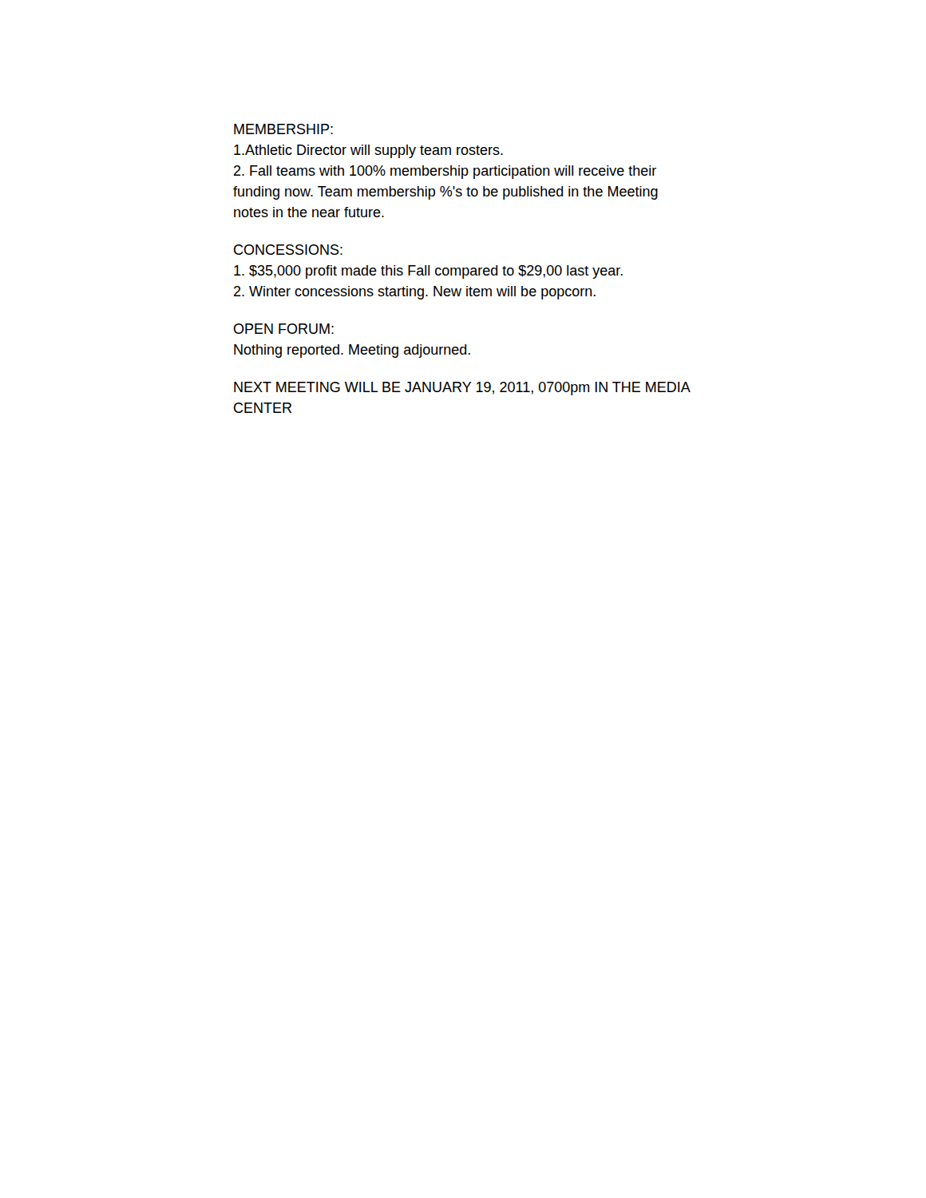MEMBERSHIP:
1.Athletic Director will supply team rosters.
2. Fall teams with 100% membership participation will receive their funding now. Team membership %'s to be published in the Meeting notes in the near future.
CONCESSIONS:
1. $35,000 profit made this Fall compared to $29,00 last year.
2. Winter concessions starting. New item will be popcorn.
OPEN FORUM:
Nothing reported. Meeting adjourned.
NEXT MEETING WILL BE JANUARY 19, 2011, 0700pm IN THE MEDIA CENTER